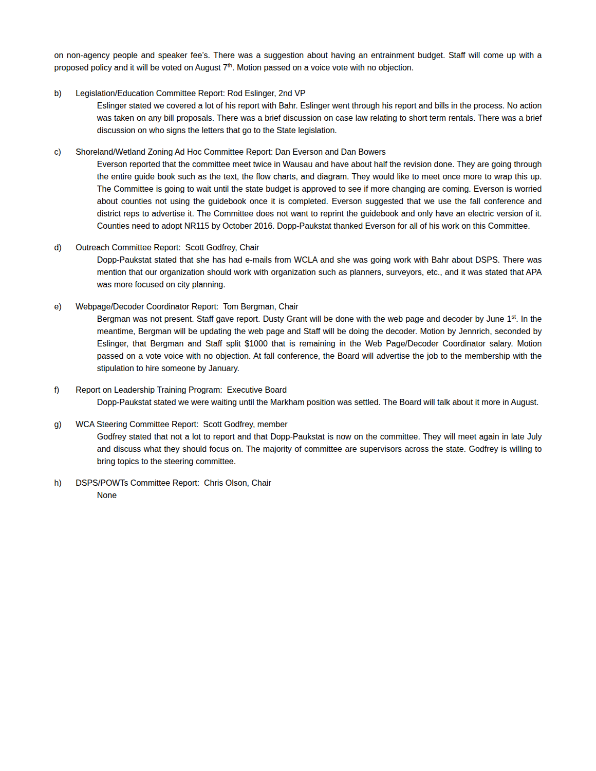on non-agency people and speaker fee’s. There was a suggestion about having an entrainment budget. Staff will come up with a proposed policy and it will be voted on August 7th. Motion passed on a voice vote with no objection.
b)
Legislation/Education Committee Report: Rod Eslinger, 2nd VP
Eslinger stated we covered a lot of his report with Bahr. Eslinger went through his report and bills in the process. No action was taken on any bill proposals. There was a brief discussion on case law relating to short term rentals. There was a brief discussion on who signs the letters that go to the State legislation.
c)
Shoreland/Wetland Zoning Ad Hoc Committee Report: Dan Everson and Dan Bowers
Everson reported that the committee meet twice in Wausau and have about half the revision done. They are going through the entire guide book such as the text, the flow charts, and diagram. They would like to meet once more to wrap this up. The Committee is going to wait until the state budget is approved to see if more changing are coming. Everson is worried about counties not using the guidebook once it is completed. Everson suggested that we use the fall conference and district reps to advertise it. The Committee does not want to reprint the guidebook and only have an electric version of it. Counties need to adopt NR115 by October 2016. Dopp-Paukstat thanked Everson for all of his work on this Committee.
d)
Outreach Committee Report: Scott Godfrey, Chair
Dopp-Paukstat stated that she has had e-mails from WCLA and she was going work with Bahr about DSPS. There was mention that our organization should work with organization such as planners, surveyors, etc., and it was stated that APA was more focused on city planning.
e)
Webpage/Decoder Coordinator Report: Tom Bergman, Chair
Bergman was not present. Staff gave report. Dusty Grant will be done with the web page and decoder by June 1st. In the meantime, Bergman will be updating the web page and Staff will be doing the decoder. Motion by Jennrich, seconded by Eslinger, that Bergman and Staff split $1000 that is remaining in the Web Page/Decoder Coordinator salary. Motion passed on a vote voice with no objection. At fall conference, the Board will advertise the job to the membership with the stipulation to hire someone by January.
f)
Report on Leadership Training Program: Executive Board
Dopp-Paukstat stated we were waiting until the Markham position was settled. The Board will talk about it more in August.
g)
WCA Steering Committee Report: Scott Godfrey, member
Godfrey stated that not a lot to report and that Dopp-Paukstat is now on the committee. They will meet again in late July and discuss what they should focus on. The majority of committee are supervisors across the state. Godfrey is willing to bring topics to the steering committee.
h)
DSPS/POWTs Committee Report: Chris Olson, Chair
None